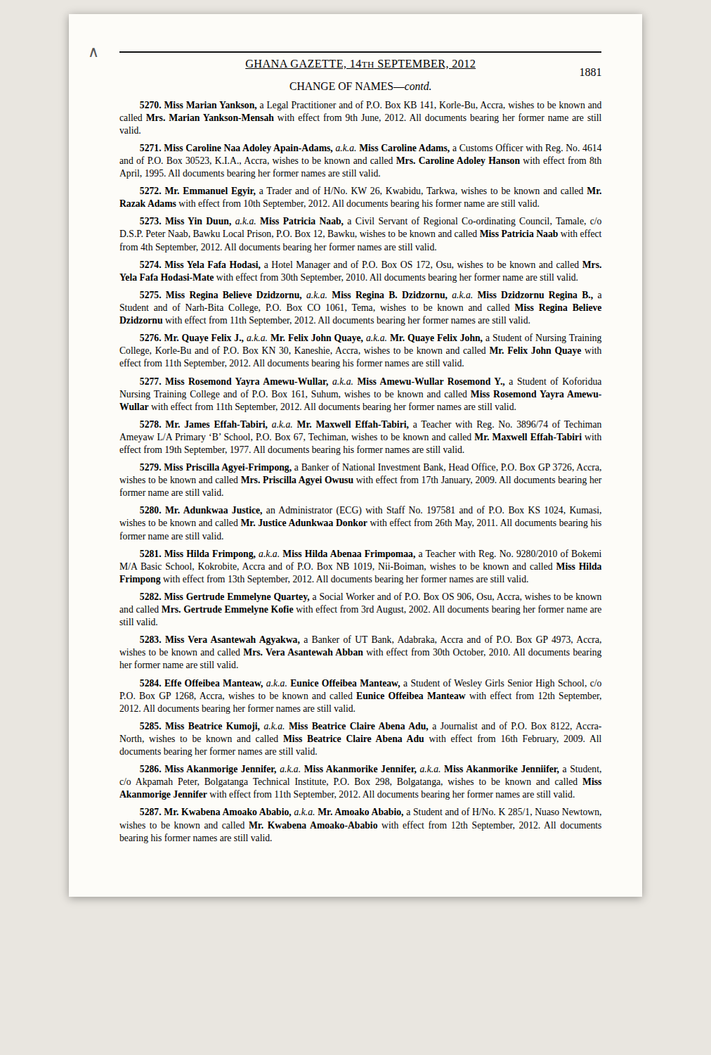∧
GHANA GAZETTE, 14TH SEPTEMBER, 2012
1881
CHANGE OF NAMES—contd.
5270. Miss Marian Yankson, a Legal Practitioner and of P.O. Box KB 141, Korle-Bu, Accra, wishes to be known and called Mrs. Marian Yankson-Mensah with effect from 9th June, 2012. All documents bearing her former name are still valid.
5271. Miss Caroline Naa Adoley Apain-Adams, a.k.a. Miss Caroline Adams, a Customs Officer with Reg. No. 4614 and of P.O. Box 30523, K.I.A., Accra, wishes to be known and called Mrs. Caroline Adoley Hanson with effect from 8th April, 1995. All documents bearing her former names are still valid.
5272. Mr. Emmanuel Egyir, a Trader and of H/No. KW 26, Kwabidu, Tarkwa, wishes to be known and called Mr. Razak Adams with effect from 10th September, 2012. All documents bearing his former name are still valid.
5273. Miss Yin Duun, a.k.a. Miss Patricia Naab, a Civil Servant of Regional Co-ordinating Council, Tamale, c/o D.S.P. Peter Naab, Bawku Local Prison, P.O. Box 12, Bawku, wishes to be known and called Miss Patricia Naab with effect from 4th September, 2012. All documents bearing her former names are still valid.
5274. Miss Yela Fafa Hodasi, a Hotel Manager and of P.O. Box OS 172, Osu, wishes to be known and called Mrs. Yela Fafa Hodasi-Mate with effect from 30th September, 2010. All documents bearing her former name are still valid.
5275. Miss Regina Believe Dzidzornu, a.k.a. Miss Regina B. Dzidzornu, a.k.a. Miss Dzidzornu Regina B., a Student and of Narh-Bita College, P.O. Box CO 1061, Tema, wishes to be known and called Miss Regina Believe Dzidzornu with effect from 11th September, 2012. All documents bearing her former names are still valid.
5276. Mr. Quaye Felix J., a.k.a. Mr. Felix John Quaye, a.k.a. Mr. Quaye Felix John, a Student of Nursing Training College, Korle-Bu and of P.O. Box KN 30, Kaneshie, Accra, wishes to be known and called Mr. Felix John Quaye with effect from 11th September, 2012. All documents bearing his former names are still valid.
5277. Miss Rosemond Yayra Amewu-Wullar, a.k.a. Miss Amewu-Wullar Rosemond Y., a Student of Koforidua Nursing Training College and of P.O. Box 161, Suhum, wishes to be known and called Miss Rosemond Yayra Amewu-Wullar with effect from 11th September, 2012. All documents bearing her former names are still valid.
5278. Mr. James Effah-Tabiri, a.k.a. Mr. Maxwell Effah-Tabiri, a Teacher with Reg. No. 3896/74 of Techiman Ameyaw L/A Primary ‘B’ School, P.O. Box 67, Techiman, wishes to be known and called Mr. Maxwell Effah-Tabiri with effect from 19th September, 1977. All documents bearing his former names are still valid.
5279. Miss Priscilla Agyei-Frimpong, a Banker of National Investment Bank, Head Office, P.O. Box GP 3726, Accra, wishes to be known and called Mrs. Priscilla Agyei Owusu with effect from 17th January, 2009. All documents bearing her former name are still valid.
5280. Mr. Adunkwaa Justice, an Administrator (ECG) with Staff No. 197581 and of P.O. Box KS 1024, Kumasi, wishes to be known and called Mr. Justice Adunkwaa Donkor with effect from 26th May, 2011. All documents bearing his former name are still valid.
5281. Miss Hilda Frimpong, a.k.a. Miss Hilda Abenaa Frimpomaa, a Teacher with Reg. No. 9280/2010 of Bokemi M/A Basic School, Kokrobite, Accra and of P.O. Box NB 1019, Nii-Boiman, wishes to be known and called Miss Hilda Frimpong with effect from 13th September, 2012. All documents bearing her former names are still valid.
5282. Miss Gertrude Emmelyne Quartey, a Social Worker and of P.O. Box OS 906, Osu, Accra, wishes to be known and called Mrs. Gertrude Emmelyne Kofie with effect from 3rd August, 2002. All documents bearing her former name are still valid.
5283. Miss Vera Asantewah Agyakwa, a Banker of UT Bank, Adabraka, Accra and of P.O. Box GP 4973, Accra, wishes to be known and called Mrs. Vera Asantewah Abban with effect from 30th October, 2010. All documents bearing her former name are still valid.
5284. Effe Offeibea Manteaw, a.k.a. Eunice Offeibea Manteaw, a Student of Wesley Girls Senior High School, c/o P.O. Box GP 1268, Accra, wishes to be known and called Eunice Offeibea Manteaw with effect from 12th September, 2012. All documents bearing her former names are still valid.
5285. Miss Beatrice Kumoji, a.k.a. Miss Beatrice Claire Abena Adu, a Journalist and of P.O. Box 8122, Accra-North, wishes to be known and called Miss Beatrice Claire Abena Adu with effect from 16th February, 2009. All documents bearing her former names are still valid.
5286. Miss Akanmorige Jennifer, a.k.a. Miss Akanmorike Jennifer, a.k.a. Miss Akanmorike Jenniifer, a Student, c/o Akpamah Peter, Bolgatanga Technical Institute, P.O. Box 298, Bolgatanga, wishes to be known and called Miss Akanmorige Jennifer with effect from 11th September, 2012. All documents bearing her former names are still valid.
5287. Mr. Kwabena Amoako Ababio, a.k.a. Mr. Amoako Ababio, a Student and of H/No. K 285/1, Nuaso Newtown, wishes to be known and called Mr. Kwabena Amoako-Ababio with effect from 12th September, 2012. All documents bearing his former names are still valid.